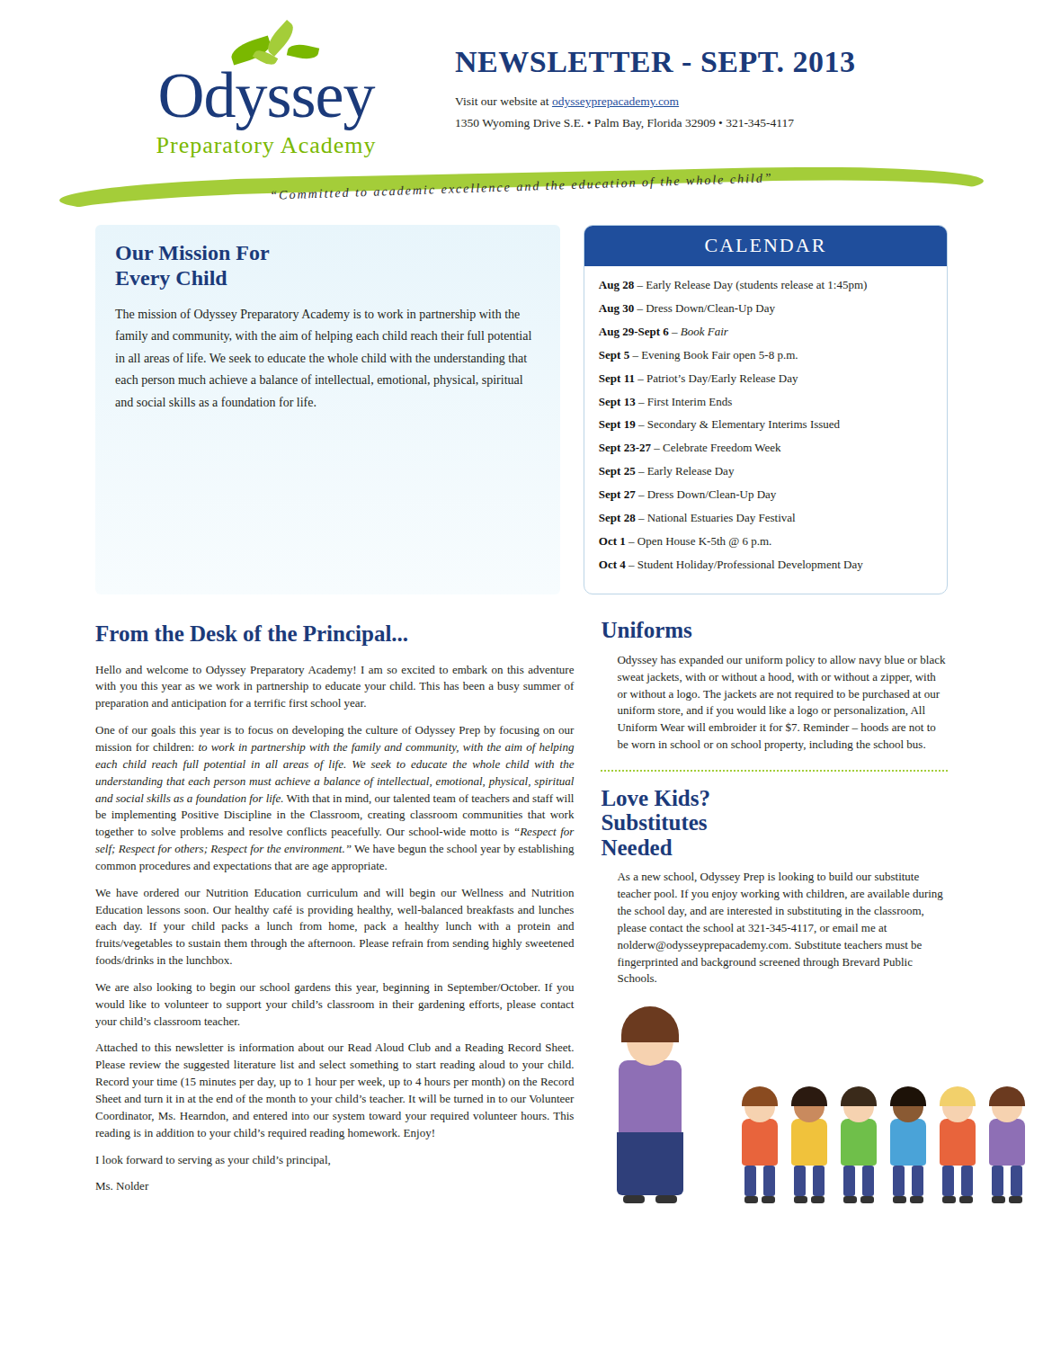Odyssey
Preparatory Academy
NEWSLETTER - SEPT. 2013
Visit our website at odysseyprepacademy.com
1350 Wyoming Drive S.E. • Palm Bay, Florida 32909 • 321-345-4117
“Committed to academic excellence and the education of the whole child”
Our Mission For
Every Child
The mission of Odyssey Preparatory Academy is to work in partnership with the family and community, with the aim of helping each child reach their full potential in all areas of life. We seek to educate the whole child with the understanding that each person much achieve a balance of intellectual, emotional, physical, spiritual and social skills as a foundation for life.
CALENDAR
Aug 28 – Early Release Day (students release at 1:45pm)
Aug 30 – Dress Down/Clean-Up Day
Aug 29-Sept 6 – Book Fair
Sept 5 – Evening Book Fair open 5-8 p.m.
Sept 11 – Patriot’s Day/Early Release Day
Sept 13 – First Interim Ends
Sept 19 – Secondary & Elementary Interims Issued
Sept 23-27 – Celebrate Freedom Week
Sept 25 – Early Release Day
Sept 27 – Dress Down/Clean-Up Day
Sept 28 – National Estuaries Day Festival
Oct 1 – Open House K-5th @ 6 p.m.
Oct 4 – Student Holiday/Professional Development Day
From the Desk of the Principal...
Hello and welcome to Odyssey Preparatory Academy! I am so excited to embark on this adventure with you this year as we work in partnership to educate your child. This has been a busy summer of preparation and anticipation for a terrific first school year.
One of our goals this year is to focus on developing the culture of Odyssey Prep by focusing on our mission for children: to work in partnership with the family and community, with the aim of helping each child reach full potential in all areas of life. We seek to educate the whole child with the understanding that each person must achieve a balance of intellectual, emotional, physical, spiritual and social skills as a foundation for life. With that in mind, our talented team of teachers and staff will be implementing Positive Discipline in the Classroom, creating classroom communities that work together to solve problems and resolve conflicts peacefully. Our school-wide motto is “Respect for self; Respect for others; Respect for the environment.” We have begun the school year by establishing common procedures and expectations that are age appropriate.
We have ordered our Nutrition Education curriculum and will begin our Wellness and Nutrition Education lessons soon. Our healthy café is providing healthy, well-balanced breakfasts and lunches each day. If your child packs a lunch from home, pack a healthy lunch with a protein and fruits/vegetables to sustain them through the afternoon. Please refrain from sending highly sweetened foods/drinks in the lunchbox.
We are also looking to begin our school gardens this year, beginning in September/October. If you would like to volunteer to support your child’s classroom in their gardening efforts, please contact your child’s classroom teacher.
Attached to this newsletter is information about our Read Aloud Club and a Reading Record Sheet. Please review the suggested literature list and select something to start reading aloud to your child. Record your time (15 minutes per day, up to 1 hour per week, up to 4 hours per month) on the Record Sheet and turn it in at the end of the month to your child’s teacher. It will be turned in to our Volunteer Coordinator, Ms. Hearndon, and entered into our system toward your required volunteer hours. This reading is in addition to your child’s required reading homework. Enjoy!
I look forward to serving as your child’s principal,
Ms. Nolder
Uniforms
Odyssey has expanded our uniform policy to allow navy blue or black sweat jackets, with or without a hood, with or without a zipper, with or without a logo. The jackets are not required to be purchased at our uniform store, and if you would like a logo or personalization, All Uniform Wear will embroider it for $7. Reminder – hoods are not to be worn in school or on school property, including the school bus.
Love Kids?
Substitutes
Needed
As a new school, Odyssey Prep is looking to build our substitute teacher pool. If you enjoy working with children, are available during the school day, and are interested in substituting in the classroom, please contact the school at 321-345-4117, or email me at nolderw@odysseyprepacademy.com. Substitute teachers must be fingerprinted and background screened through Brevard Public Schools.